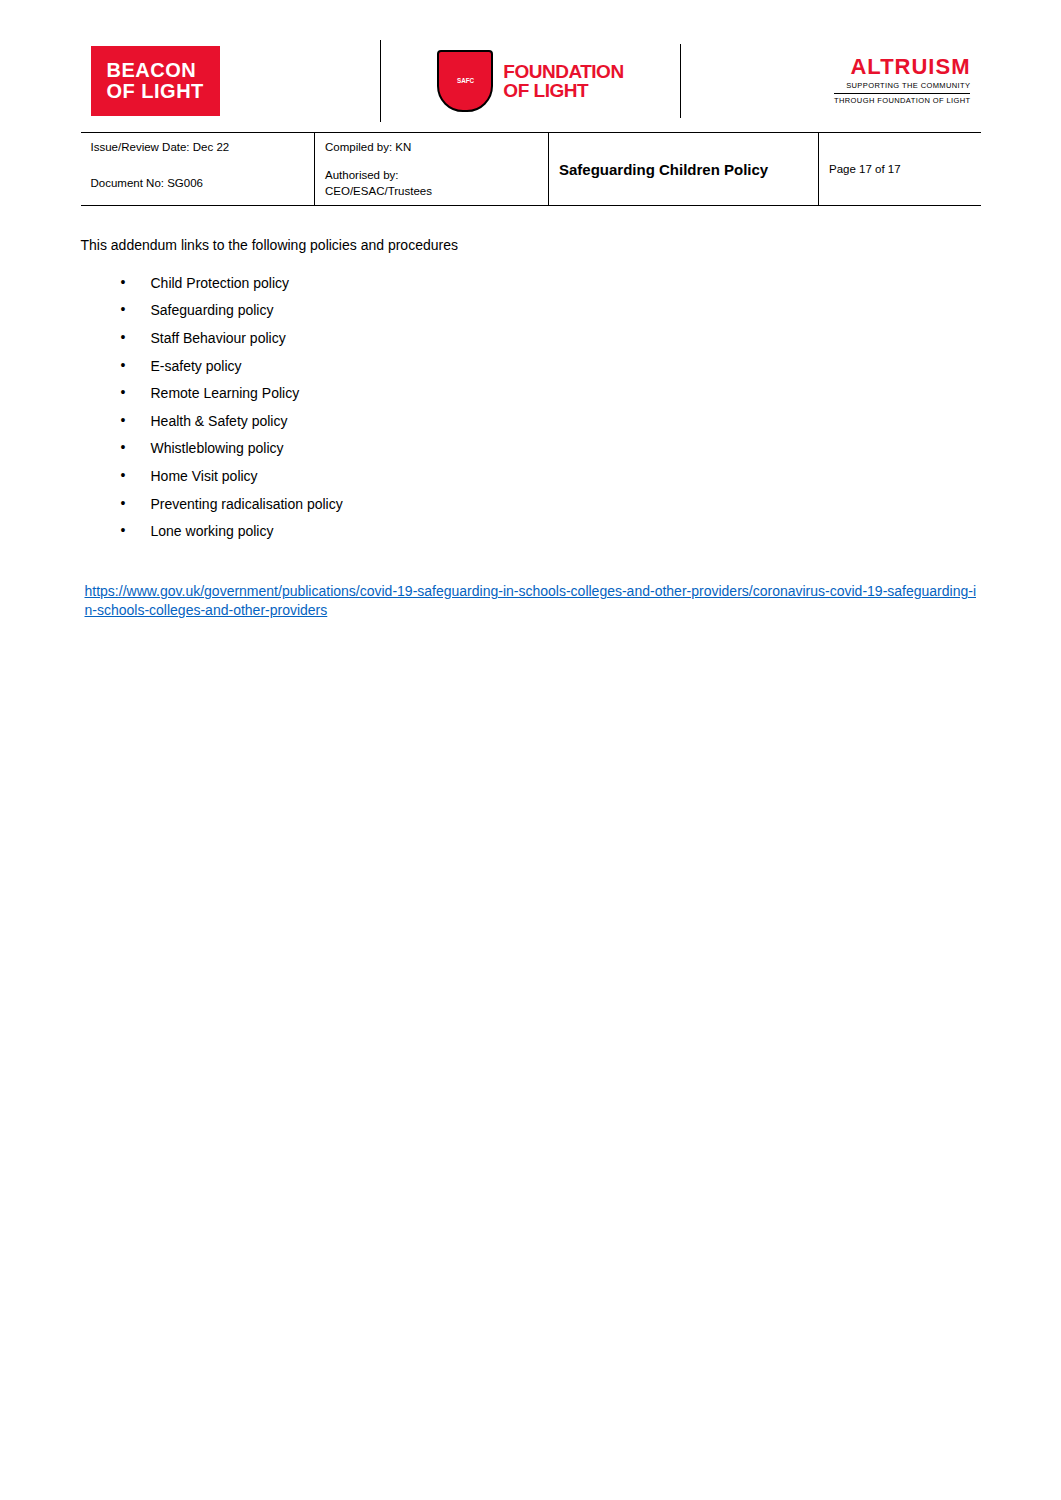BEACON
OF LIGHT
SAFC
FOUNDATIONOF LIGHT
ALTRUISM
SUPPORTING THE COMMUNITY
THROUGH FOUNDATION OF LIGHT
| Issue/Review Date: Dec 22 | Compiled by: KN | Safeguarding Children Policy | Page 17 of 17 |
| Document No: SG006 | Authorised by: CEO/ESAC/Trustees |
This addendum links to the following policies and procedures
Child Protection policy
Safeguarding policy
Staff Behaviour policy
E-safety policy
Remote Learning Policy
Health & Safety policy
Whistleblowing policy
Home Visit policy
Preventing radicalisation policy
Lone working policy
https://www.gov.uk/government/publications/covid-19-safeguarding-in-schools-colleges-and-other-providers/coronavirus-covid-19-safeguarding-in-schools-colleges-and-other-providers